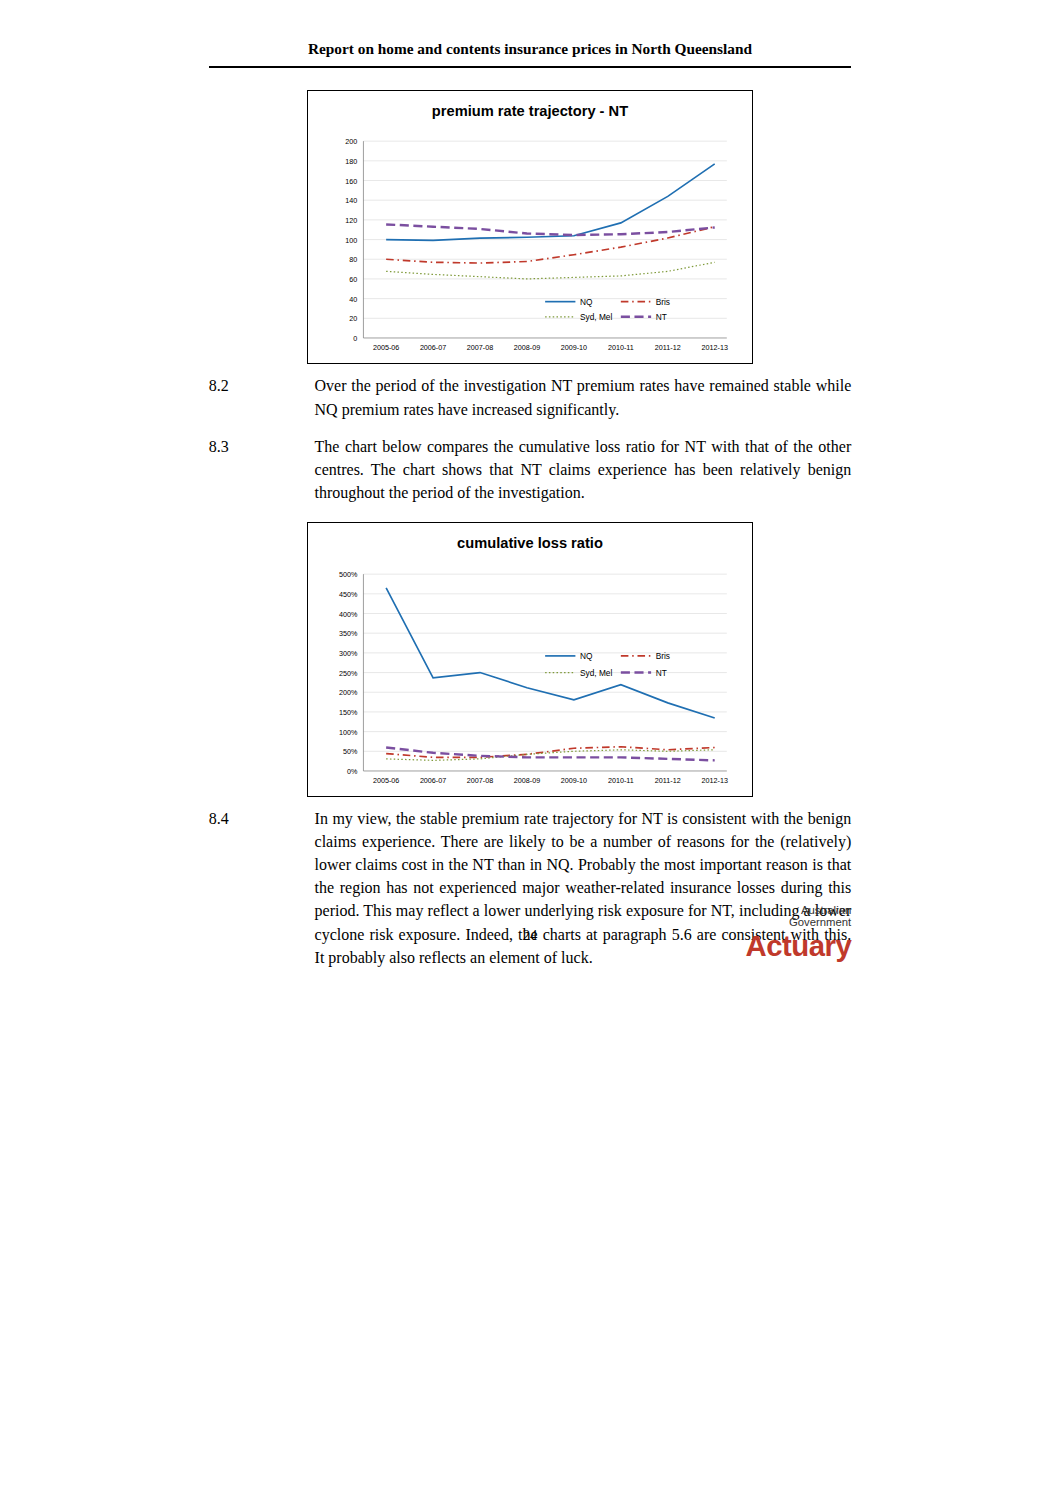Report on home and contents insurance prices in North Queensland
premium rate trajectory - NT
200 180 160 140 120 100 80 60 40 20 0 2005-06 2006-07 2007-08 2008-09 2009-10 2010-11 2011-12 2012-13 NQ Bris Syd, Mel NT
8.2 Over the period of the investigation NT premium rates have remained stable while NQ premium rates have increased significantly.
8.3 The chart below compares the cumulative loss ratio for NT with that of the other centres. The chart shows that NT claims experience has been relatively benign throughout the period of the investigation.
cumulative loss ratio
500% 450% 400% 350% 300% 250% 200% 150% 100% 50% 0% 2005-06 2006-07 2007-08 2008-09 2009-10 2010-11 2011-12 2012-13 NQ Bris Syd, Mel NT
8.4 In my view, the stable premium rate trajectory for NT is consistent with the benign claims experience. There are likely to be a number of reasons for the (relatively) lower claims cost in the NT than in NQ. Probably the most important reason is that the region has not experienced major weather-related insurance losses during this period. This may reflect a lower underlying risk exposure for NT, including a lower cyclone risk exposure. Indeed, the charts at paragraph 5.6 are consistent with this. It probably also reflects an element of luck.
24
AustralianGovernment
Actuary